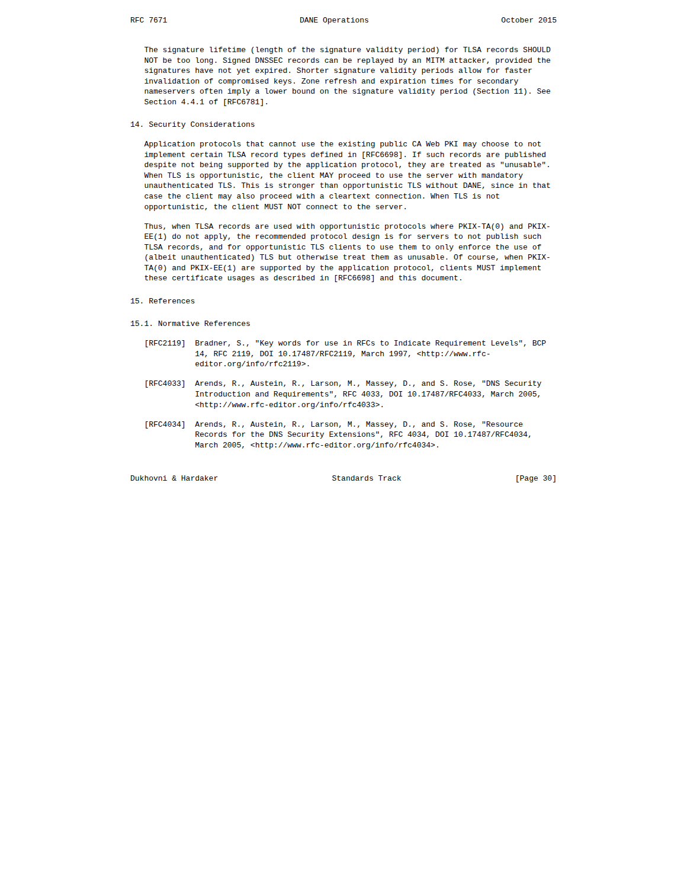RFC 7671 DANE Operations October 2015
The signature lifetime (length of the signature validity period) for TLSA records SHOULD NOT be too long. Signed DNSSEC records can be replayed by an MITM attacker, provided the signatures have not yet expired. Shorter signature validity periods allow for faster invalidation of compromised keys. Zone refresh and expiration times for secondary nameservers often imply a lower bound on the signature validity period (Section 11). See Section 4.4.1 of [RFC6781].
14. Security Considerations
Application protocols that cannot use the existing public CA Web PKI may choose to not implement certain TLSA record types defined in [RFC6698]. If such records are published despite not being supported by the application protocol, they are treated as "unusable". When TLS is opportunistic, the client MAY proceed to use the server with mandatory unauthenticated TLS. This is stronger than opportunistic TLS without DANE, since in that case the client may also proceed with a cleartext connection. When TLS is not opportunistic, the client MUST NOT connect to the server.
Thus, when TLSA records are used with opportunistic protocols where PKIX-TA(0) and PKIX-EE(1) do not apply, the recommended protocol design is for servers to not publish such TLSA records, and for opportunistic TLS clients to use them to only enforce the use of (albeit unauthenticated) TLS but otherwise treat them as unusable. Of course, when PKIX-TA(0) and PKIX-EE(1) are supported by the application protocol, clients MUST implement these certificate usages as described in [RFC6698] and this document.
15. References
15.1. Normative References
[RFC2119]
Bradner, S., "Key words for use in RFCs to Indicate Requirement Levels", BCP 14, RFC 2119, DOI 10.17487/RFC2119, March 1997, <http://www.rfc-editor.org/info/rfc2119>.
[RFC4033]
Arends, R., Austein, R., Larson, M., Massey, D., and S. Rose, "DNS Security Introduction and Requirements", RFC 4033, DOI 10.17487/RFC4033, March 2005, <http://www.rfc-editor.org/info/rfc4033>.
[RFC4034]
Arends, R., Austein, R., Larson, M., Massey, D., and S. Rose, "Resource Records for the DNS Security Extensions", RFC 4034, DOI 10.17487/RFC4034, March 2005, <http://www.rfc-editor.org/info/rfc4034>.
Dukhovni & Hardaker Standards Track [Page 30]